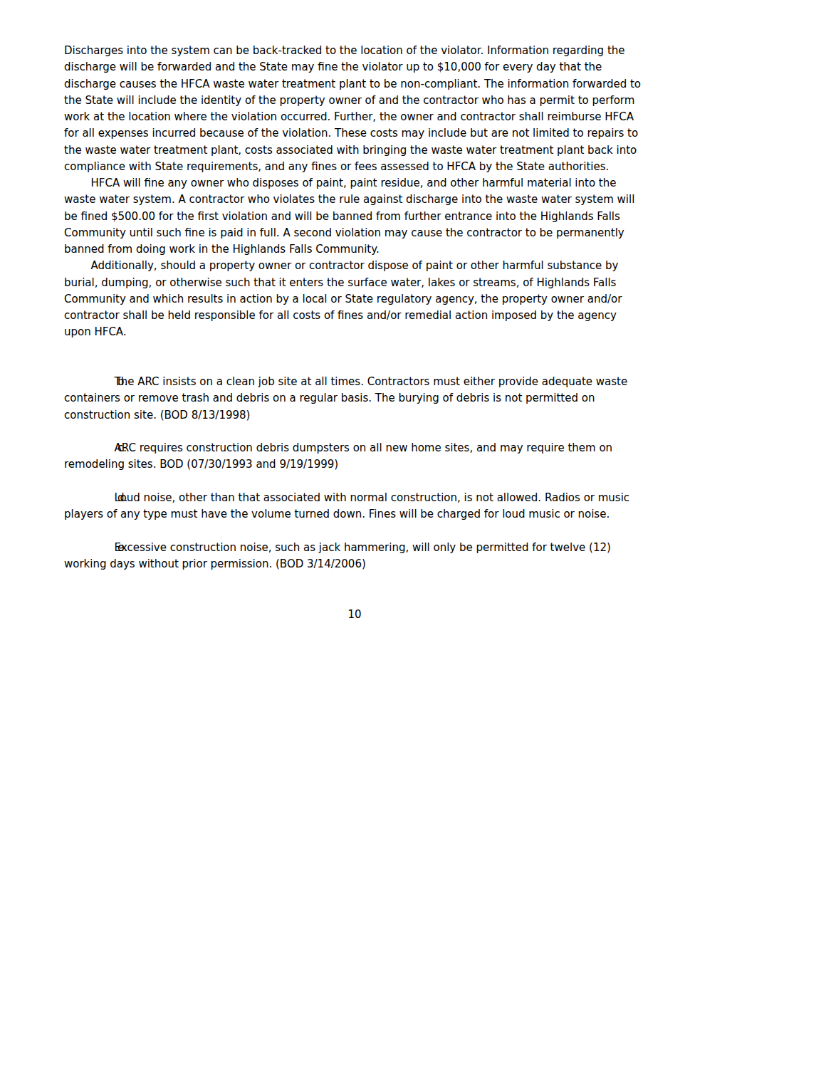Discharges into the system can be back-tracked to the location of the violator. Information regarding the discharge will be forwarded and the State may fine the violator up to $10,000 for every day that the discharge causes the HFCA waste water treatment plant to be non-compliant. The information forwarded to the State will include the identity of the property owner of and the contractor who has a permit to perform work at the location where the violation occurred. Further, the owner and contractor shall reimburse HFCA for all expenses incurred because of the violation. These costs may include but are not limited to repairs to the waste water treatment plant, costs associated with bringing the waste water treatment plant back into compliance with State requirements, and any fines or fees assessed to HFCA by the State authorities.
HFCA will fine any owner who disposes of paint, paint residue, and other harmful material into the waste water system. A contractor who violates the rule against discharge into the waste water system will be fined $500.00 for the first violation and will be banned from further entrance into the Highlands Falls Community until such fine is paid in full. A second violation may cause the contractor to be permanently banned from doing work in the Highlands Falls Community.
Additionally, should a property owner or contractor dispose of paint or other harmful substance by burial, dumping, or otherwise such that it enters the surface water, lakes or streams, of Highlands Falls Community and which results in action by a local or State regulatory agency, the property owner and/or contractor shall be held responsible for all costs of fines and/or remedial action imposed by the agency upon HFCA.
b. The ARC insists on a clean job site at all times. Contractors must either provide adequate waste containers or remove trash and debris on a regular basis. The burying of debris is not permitted on construction site. (BOD 8/13/1998)
c. ARC requires construction debris dumpsters on all new home sites, and may require them on remodeling sites. BOD (07/30/1993 and 9/19/1999)
d. Loud noise, other than that associated with normal construction, is not allowed. Radios or music players of any type must have the volume turned down. Fines will be charged for loud music or noise.
e. Excessive construction noise, such as jack hammering, will only be permitted for twelve (12) working days without prior permission. (BOD 3/14/2006)
10